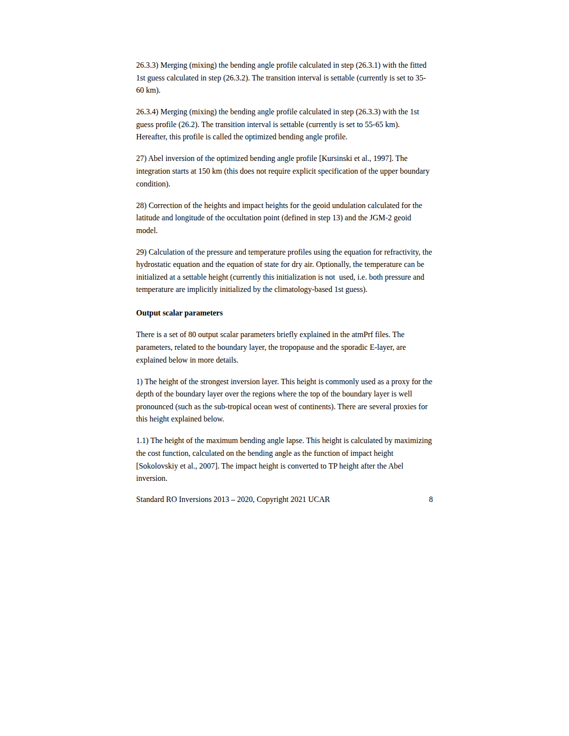26.3.3) Merging (mixing) the bending angle profile calculated in step (26.3.1) with the fitted 1st guess calculated in step (26.3.2). The transition interval is settable (currently is set to 35-60 km).
26.3.4) Merging (mixing) the bending angle profile calculated in step (26.3.3) with the 1st guess profile (26.2). The transition interval is settable (currently is set to 55-65 km). Hereafter, this profile is called the optimized bending angle profile.
27) Abel inversion of the optimized bending angle profile [Kursinski et al., 1997]. The integration starts at 150 km (this does not require explicit specification of the upper boundary condition).
28) Correction of the heights and impact heights for the geoid undulation calculated for the latitude and longitude of the occultation point (defined in step 13) and the JGM-2 geoid model.
29) Calculation of the pressure and temperature profiles using the equation for refractivity, the hydrostatic equation and the equation of state for dry air. Optionally, the temperature can be initialized at a settable height (currently this initialization is not used, i.e. both pressure and temperature are implicitly initialized by the climatology-based 1st guess).
Output scalar parameters
There is a set of 80 output scalar parameters briefly explained in the atmPrf files. The parameters, related to the boundary layer, the tropopause and the sporadic E-layer, are explained below in more details.
1) The height of the strongest inversion layer. This height is commonly used as a proxy for the depth of the boundary layer over the regions where the top of the boundary layer is well pronounced (such as the sub-tropical ocean west of continents). There are several proxies for this height explained below.
1.1) The height of the maximum bending angle lapse. This height is calculated by maximizing the cost function, calculated on the bending angle as the function of impact height [Sokolovskiy et al., 2007]. The impact height is converted to TP height after the Abel inversion.
Standard RO Inversions 2013 – 2020, Copyright 2021 UCAR 8